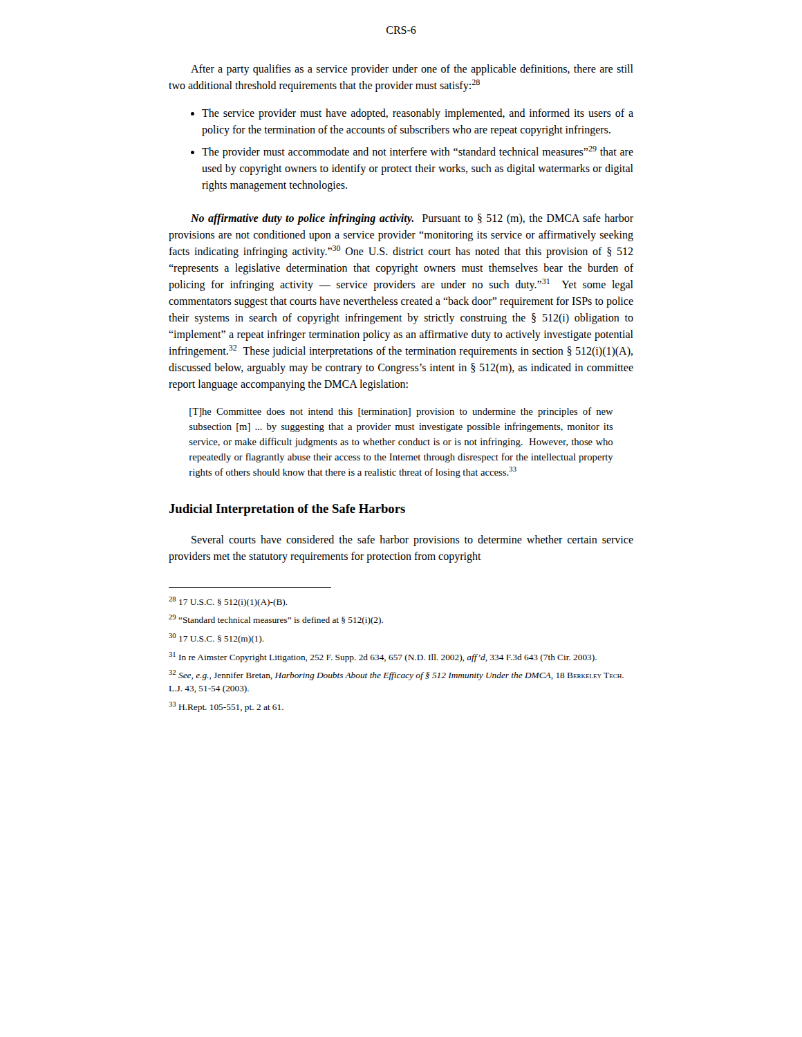CRS-6
After a party qualifies as a service provider under one of the applicable definitions, there are still two additional threshold requirements that the provider must satisfy:28
The service provider must have adopted, reasonably implemented, and informed its users of a policy for the termination of the accounts of subscribers who are repeat copyright infringers.
The provider must accommodate and not interfere with “standard technical measures”29 that are used by copyright owners to identify or protect their works, such as digital watermarks or digital rights management technologies.
No affirmative duty to police infringing activity. Pursuant to § 512 (m), the DMCA safe harbor provisions are not conditioned upon a service provider “monitoring its service or affirmatively seeking facts indicating infringing activity.”30 One U.S. district court has noted that this provision of § 512 “represents a legislative determination that copyright owners must themselves bear the burden of policing for infringing activity — service providers are under no such duty.”31 Yet some legal commentators suggest that courts have nevertheless created a “back door” requirement for ISPs to police their systems in search of copyright infringement by strictly construing the § 512(i) obligation to “implement” a repeat infringer termination policy as an affirmative duty to actively investigate potential infringement.32 These judicial interpretations of the termination requirements in section § 512(i)(1)(A), discussed below, arguably may be contrary to Congress’s intent in § 512(m), as indicated in committee report language accompanying the DMCA legislation:
[T]he Committee does not intend this [termination] provision to undermine the principles of new subsection [m] ... by suggesting that a provider must investigate possible infringements, monitor its service, or make difficult judgments as to whether conduct is or is not infringing. However, those who repeatedly or flagrantly abuse their access to the Internet through disrespect for the intellectual property rights of others should know that there is a realistic threat of losing that access.33
Judicial Interpretation of the Safe Harbors
Several courts have considered the safe harbor provisions to determine whether certain service providers met the statutory requirements for protection from copyright
28 17 U.S.C. § 512(i)(1)(A)-(B).
29 “Standard technical measures” is defined at § 512(i)(2).
30 17 U.S.C. § 512(m)(1).
31 In re Aimster Copyright Litigation, 252 F. Supp. 2d 634, 657 (N.D. Ill. 2002), aff’d, 334 F.3d 643 (7th Cir. 2003).
32 See, e.g., Jennifer Bretan, Harboring Doubts About the Efficacy of § 512 Immunity Under the DMCA, 18 Berkeley Tech. L.J. 43, 51-54 (2003).
33 H.Rept. 105-551, pt. 2 at 61.